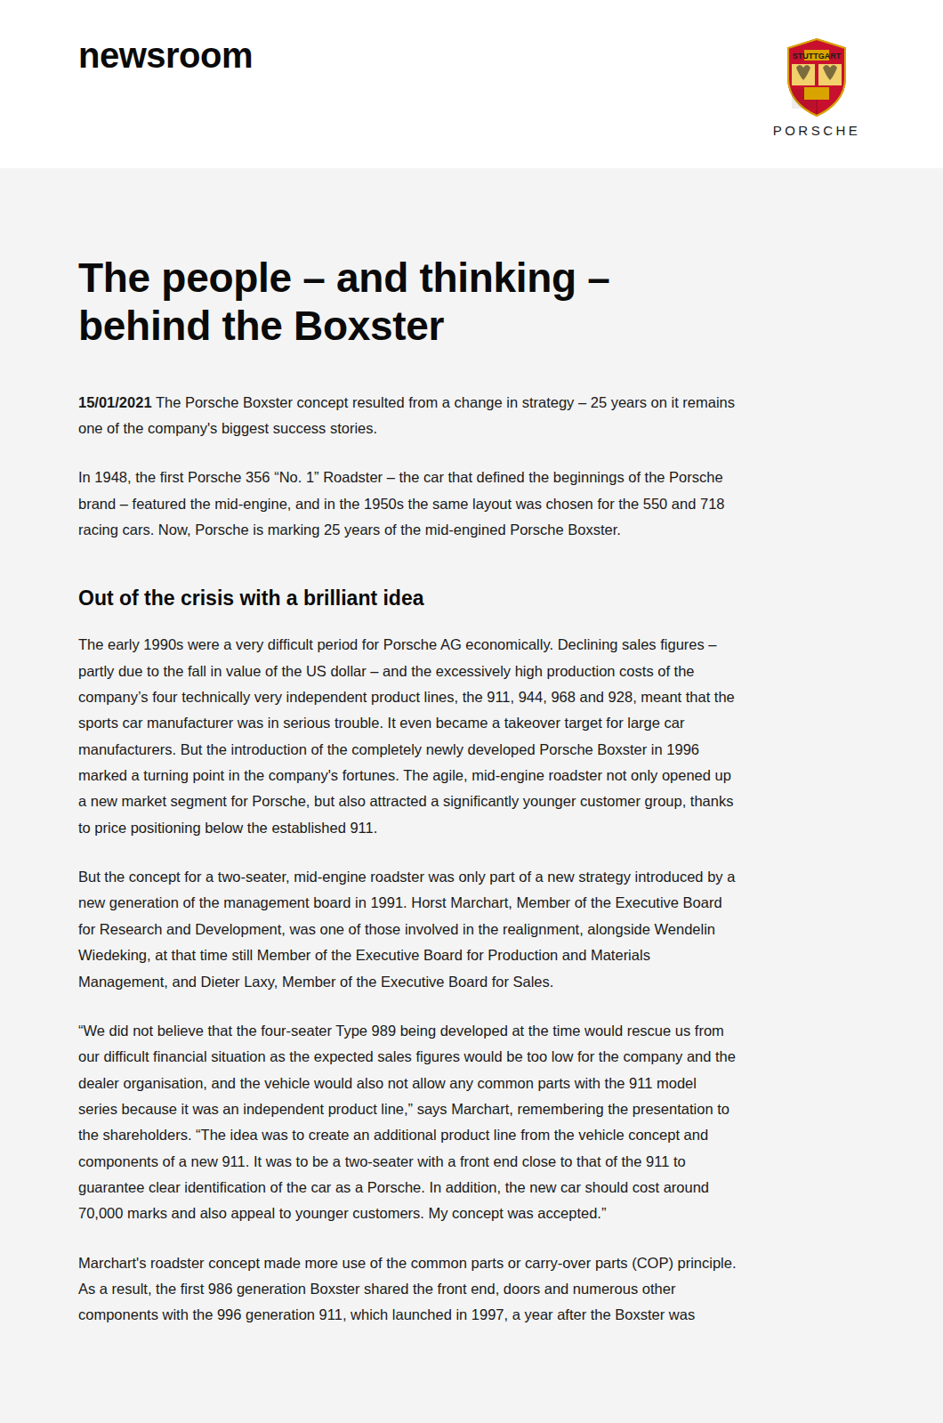newsroom
STUTTGART
Porsche
The people – and thinking – behind the Boxster
15/01/2021 The Porsche Boxster concept resulted from a change in strategy – 25 years on it remains one of the company's biggest success stories.
In 1948, the first Porsche 356 “No. 1” Roadster – the car that defined the beginnings of the Porsche brand – featured the mid-engine, and in the 1950s the same layout was chosen for the 550 and 718 racing cars. Now, Porsche is marking 25 years of the mid-engined Porsche Boxster.
Out of the crisis with a brilliant idea
The early 1990s were a very difficult period for Porsche AG economically. Declining sales figures – partly due to the fall in value of the US dollar – and the excessively high production costs of the company’s four technically very independent product lines, the 911, 944, 968 and 928, meant that the sports car manufacturer was in serious trouble. It even became a takeover target for large car manufacturers. But the introduction of the completely newly developed Porsche Boxster in 1996 marked a turning point in the company's fortunes. The agile, mid-engine roadster not only opened up a new market segment for Porsche, but also attracted a significantly younger customer group, thanks to price positioning below the established 911.
But the concept for a two-seater, mid-engine roadster was only part of a new strategy introduced by a new generation of the management board in 1991. Horst Marchart, Member of the Executive Board for Research and Development, was one of those involved in the realignment, alongside Wendelin Wiedeking, at that time still Member of the Executive Board for Production and Materials Management, and Dieter Laxy, Member of the Executive Board for Sales.
“We did not believe that the four-seater Type 989 being developed at the time would rescue us from our difficult financial situation as the expected sales figures would be too low for the company and the dealer organisation, and the vehicle would also not allow any common parts with the 911 model series because it was an independent product line,” says Marchart, remembering the presentation to the shareholders. “The idea was to create an additional product line from the vehicle concept and components of a new 911. It was to be a two-seater with a front end close to that of the 911 to guarantee clear identification of the car as a Porsche. In addition, the new car should cost around 70,000 marks and also appeal to younger customers. My concept was accepted.”
Marchart's roadster concept made more use of the common parts or carry-over parts (COP) principle. As a result, the first 986 generation Boxster shared the front end, doors and numerous other components with the 996 generation 911, which launched in 1997, a year after the Boxster was